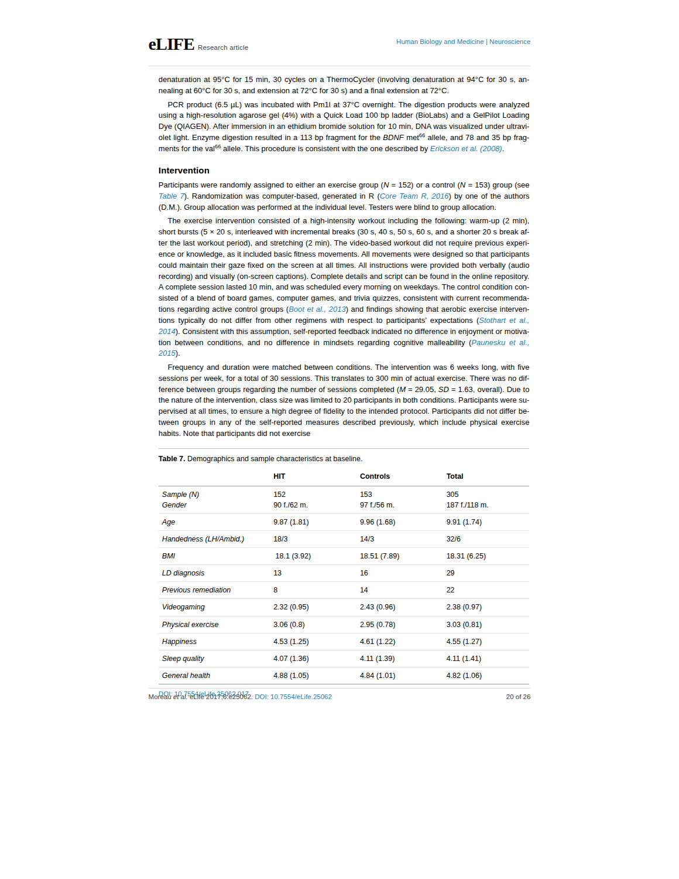e LIFE Research article
Human Biology and Medicine | Neuroscience
denaturation at 95°C for 15 min, 30 cycles on a ThermoCycler (involving denaturation at 94°C for 30 s, annealing at 60°C for 30 s, and extension at 72°C for 30 s) and a final extension at 72°C.
PCR product (6.5 µL) was incubated with Pm1l at 37°C overnight. The digestion products were analyzed using a high-resolution agarose gel (4%) with a Quick Load 100 bp ladder (BioLabs) and a GelPilot Loading Dye (QIAGEN). After immersion in an ethidium bromide solution for 10 min, DNA was visualized under ultraviolet light. Enzyme digestion resulted in a 113 bp fragment for the BDNF met66 allele, and 78 and 35 bp fragments for the val66 allele. This procedure is consistent with the one described by Erickson et al. (2008).
Intervention
Participants were randomly assigned to either an exercise group (N = 152) or a control (N = 153) group (see Table 7). Randomization was computer-based, generated in R (Core Team R, 2016) by one of the authors (D.M.). Group allocation was performed at the individual level. Testers were blind to group allocation.
The exercise intervention consisted of a high-intensity workout including the following: warm-up (2 min), short bursts (5 × 20 s, interleaved with incremental breaks (30 s, 40 s, 50 s, 60 s, and a shorter 20 s break after the last workout period), and stretching (2 min). The video-based workout did not require previous experience or knowledge, as it included basic fitness movements. All movements were designed so that participants could maintain their gaze fixed on the screen at all times. All instructions were provided both verbally (audio recording) and visually (on-screen captions). Complete details and script can be found in the online repository. A complete session lasted 10 min, and was scheduled every morning on weekdays. The control condition consisted of a blend of board games, computer games, and trivia quizzes, consistent with current recommendations regarding active control groups (Boot et al., 2013) and findings showing that aerobic exercise interventions typically do not differ from other regimens with respect to participants’ expectations (Stothart et al., 2014). Consistent with this assumption, self-reported feedback indicated no difference in enjoyment or motivation between conditions, and no difference in mindsets regarding cognitive malleability (Paunesku et al., 2015).
Frequency and duration were matched between conditions. The intervention was 6 weeks long, with five sessions per week, for a total of 30 sessions. This translates to 300 min of actual exercise. There was no difference between groups regarding the number of sessions completed (M = 29.05, SD = 1.63, overall). Due to the nature of the intervention, class size was limited to 20 participants in both conditions. Participants were supervised at all times, to ensure a high degree of fidelity to the intended protocol. Participants did not differ between groups in any of the self-reported measures described previously, which include physical exercise habits. Note that participants did not exercise
Table 7. Demographics and sample characteristics at baseline.
| | HIT | Controls | Total |
| --- | --- | --- | --- |
| Sample (N) Gender | 152 90 f./62 m. | 153 97 f./56 m. | 305 187 f./118 m. |
| Age | 9.87 (1.81) | 9.96 (1.68) | 9.91 (1.74) |
| Handedness (LH/Ambid.) | 18/3 | 14/3 | 32/6 |
| BMI | 18.1 (3.92) | 18.51 (7.89) | 18.31 (6.25) |
| LD diagnosis | 13 | 16 | 29 |
| Previous remediation | 8 | 14 | 22 |
| Videogaming | 2.32 (0.95) | 2.43 (0.96) | 2.38 (0.97) |
| Physical exercise | 3.06 (0.8) | 2.95 (0.78) | 3.03 (0.81) |
| Happiness | 4.53 (1.25) | 4.61 (1.22) | 4.55 (1.27) |
| Sleep quality | 4.07 (1.36) | 4.11 (1.39) | 4.11 (1.41) |
| General health | 4.88 (1.05) | 4.84 (1.01) | 4.82 (1.06) |
DOI: 10.7554/eLife.25062.017
Moreau et al. eLife 2017;6:e25062. DOI: 10.7554/eLife.25062
20 of 26